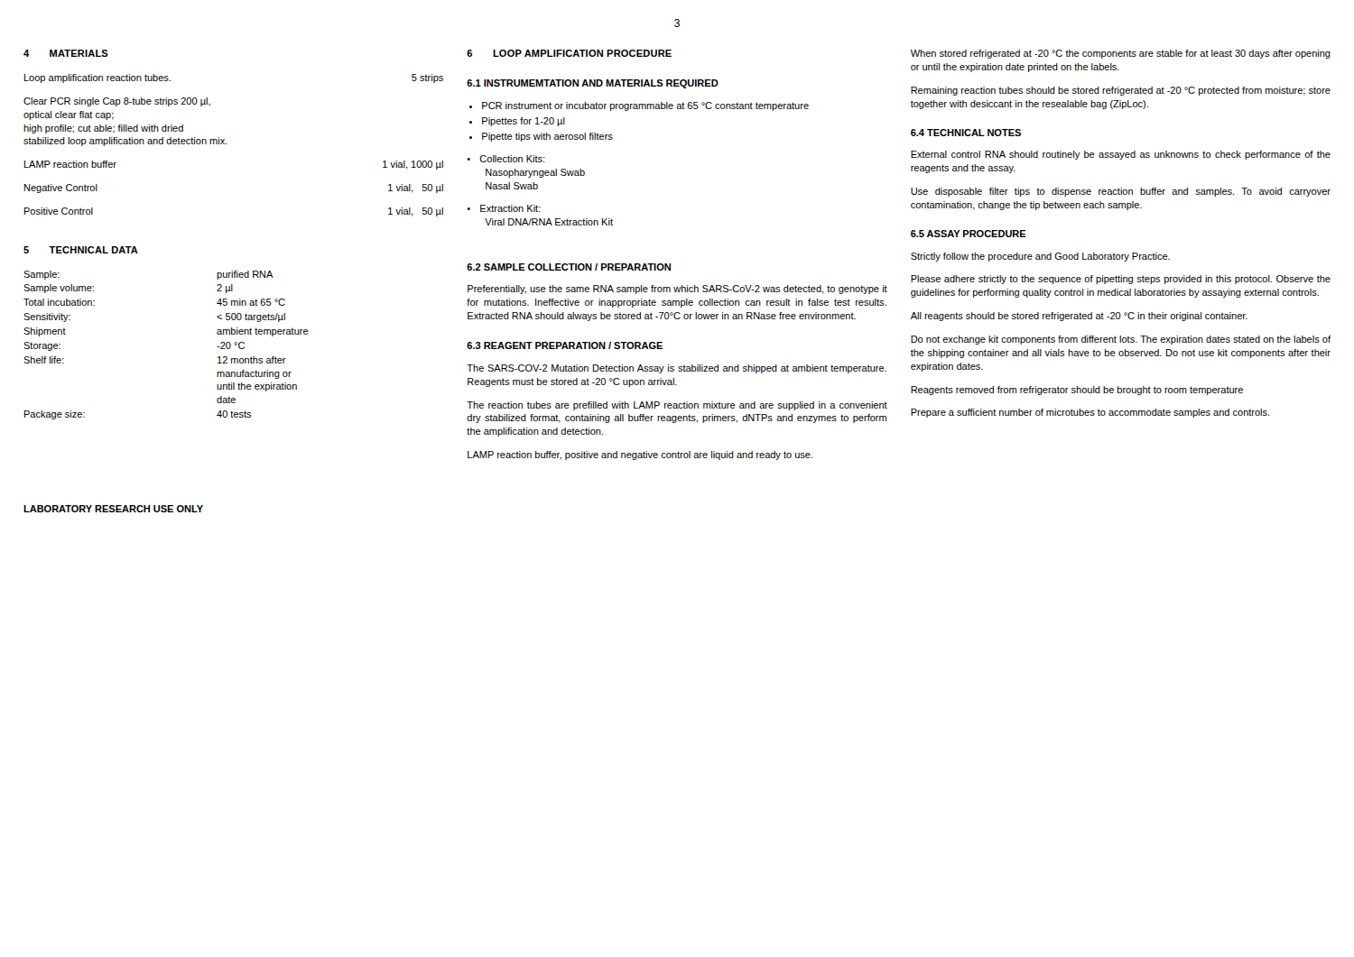3
4 MATERIALS
| Loop amplification reaction tubes. | 5 strips |
Clear PCR single Cap 8-tube strips 200 µl,
optical clear flat cap;
high profile; cut able; filled with dried
stabilized loop amplification and detection mix.
| LAMP reaction buffer | 1 vial, 1000 µl |
| Negative Control | 1 vial, 50 µl |
| Positive Control | 1 vial, 50 µl |
5 TECHNICAL DATA
| Sample: | purified RNA |
| Sample volume: | 2 µl |
| Total incubation: | 45 min at 65 °C |
| Sensitivity: | < 500 targets/µl |
| Shipment | ambient temperature |
| Storage: | -20 °C |
| Shelf life: | 12 months after manufacturing or until the expiration date |
| Package size: | 40 tests |
6 LOOP AMPLIFICATION PROCEDURE
6.1 INSTRUMEMTATION AND MATERIALS REQUIRED
PCR instrument or incubator programmable at 65 °C constant temperature
Pipettes for 1-20 µl
Pipette tips with aerosol filters
Collection Kits: Nasopharyngeal Swab Nasal Swab
Extraction Kit: Viral DNA/RNA Extraction Kit
6.2 SAMPLE COLLECTION / PREPARATION
Preferentially, use the same RNA sample from which SARS-CoV-2 was detected, to genotype it for mutations. Ineffective or inappropriate sample collection can result in false test results. Extracted RNA should always be stored at -70°C or lower in an RNase free environment.
6.3 REAGENT PREPARATION / STORAGE
The SARS-COV-2 Mutation Detection Assay is stabilized and shipped at ambient temperature. Reagents must be stored at -20 °C upon arrival.
The reaction tubes are prefilled with LAMP reaction mixture and are supplied in a convenient dry stabilized format, containing all buffer reagents, primers, dNTPs and enzymes to perform the amplification and detection.
LAMP reaction buffer, positive and negative control are liquid and ready to use.
When stored refrigerated at -20 °C the components are stable for at least 30 days after opening or until the expiration date printed on the labels.
Remaining reaction tubes should be stored refrigerated at -20 °C protected from moisture; store together with desiccant in the resealable bag (ZipLoc).
6.4 TECHNICAL NOTES
External control RNA should routinely be assayed as unknowns to check performance of the reagents and the assay.
Use disposable filter tips to dispense reaction buffer and samples. To avoid carryover contamination, change the tip between each sample.
6.5 ASSAY PROCEDURE
Strictly follow the procedure and Good Laboratory Practice.
Please adhere strictly to the sequence of pipetting steps provided in this protocol. Observe the guidelines for performing quality control in medical laboratories by assaying external controls.
All reagents should be stored refrigerated at -20 °C in their original container.
Do not exchange kit components from different lots. The expiration dates stated on the labels of the shipping container and all vials have to be observed. Do not use kit components after their expiration dates.
Reagents removed from refrigerator should be brought to room temperature
Prepare a sufficient number of microtubes to accommodate samples and controls.
LABORATORY RESEARCH USE ONLY